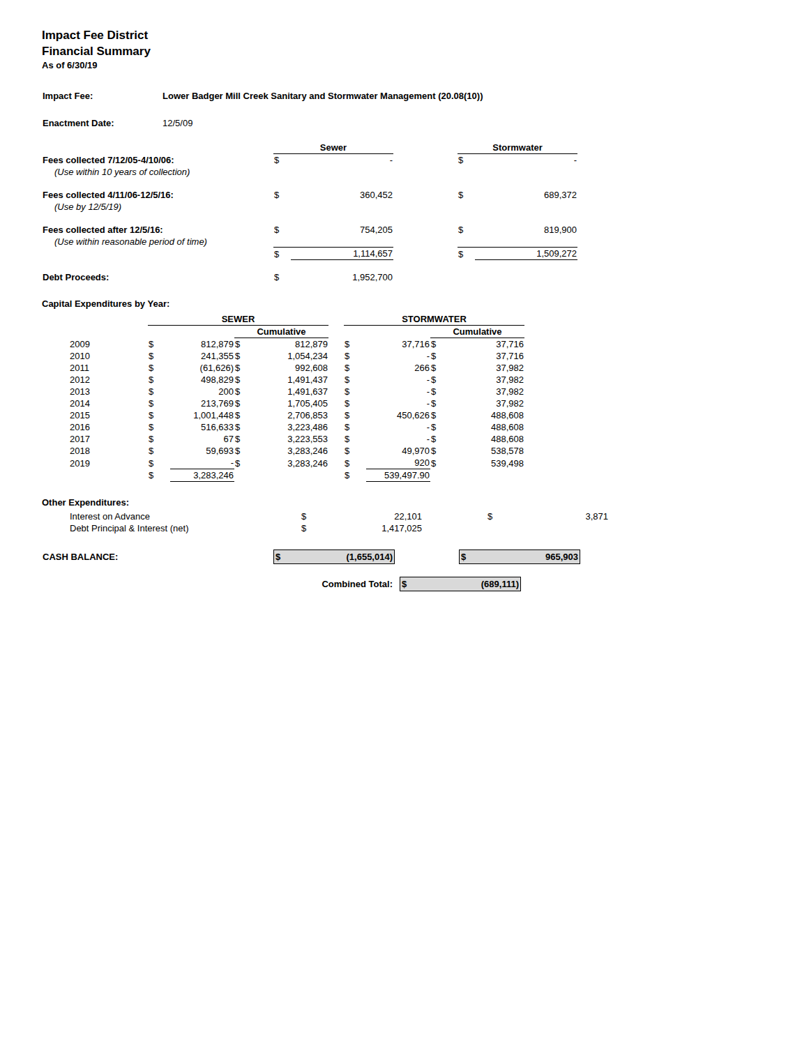Impact Fee District
Financial Summary
As of 6/30/19
| Impact Fee: | Lower Badger Mill Creek Sanitary and Stormwater Management (20.08(10)) |
| Enactment Date: | 12/5/09 |
| | Sewer | | Stormwater |
| Fees collected 7/12/05-4/10/06: | $ | - | | $ | - |
| (Use within 10 years of collection) | |
| Fees collected 4/11/06-12/5/16: | $ | 360,452 | | $ | 689,372 |
| (Use by 12/5/19) | |
| Fees collected after 12/5/16: | $ | 754,205 | | $ | 819,900 |
| (Use within reasonable period of time) | |
| | $ | 1,114,657 | | $ | 1,509,272 |
| Debt Proceeds: | $ | 1,952,700 | |
Capital Expenditures by Year:
| | SEWER | | STORMWATER |
| | | | Cumulative | | | | Cumulative |
| 2009 | $ | 812,879 | $ | 812,879 | | $ | 37,716 | $ | 37,716 |
| 2010 | $ | 241,355 | $ | 1,054,234 | | $ | - | $ | 37,716 |
| 2011 | $ | (61,626) | $ | 992,608 | | $ | 266 | $ | 37,982 |
| 2012 | $ | 498,829 | $ | 1,491,437 | | $ | - | $ | 37,982 |
| 2013 | $ | 200 | $ | 1,491,637 | | $ | - | $ | 37,982 |
| 2014 | $ | 213,769 | $ | 1,705,405 | | $ | - | $ | 37,982 |
| 2015 | $ | 1,001,448 | $ | 2,706,853 | | $ | 450,626 | $ | 488,608 |
| 2016 | $ | 516,633 | $ | 3,223,486 | | $ | - | $ | 488,608 |
| 2017 | $ | 67 | $ | 3,223,553 | | $ | - | $ | 488,608 |
| 2018 | $ | 59,693 | $ | 3,283,246 | | $ | 49,970 | $ | 538,578 |
| 2019 | $ | - | $ | 3,283,246 | | $ | 920 | $ | 539,498 |
| | $ | 3,283,246 | | | $ | 539,497.90 | |
Other Expenditures:
| Interest on Advance | $ | 22,101 | | $ | 3,871 |
| Debt Principal & Interest (net) | $ | 1,417,025 | |
| CASH BALANCE: | / $ / (1,655,014) / | | / $ / 965,903 / |
| | Combined Total: | / $ / (689,111) / |